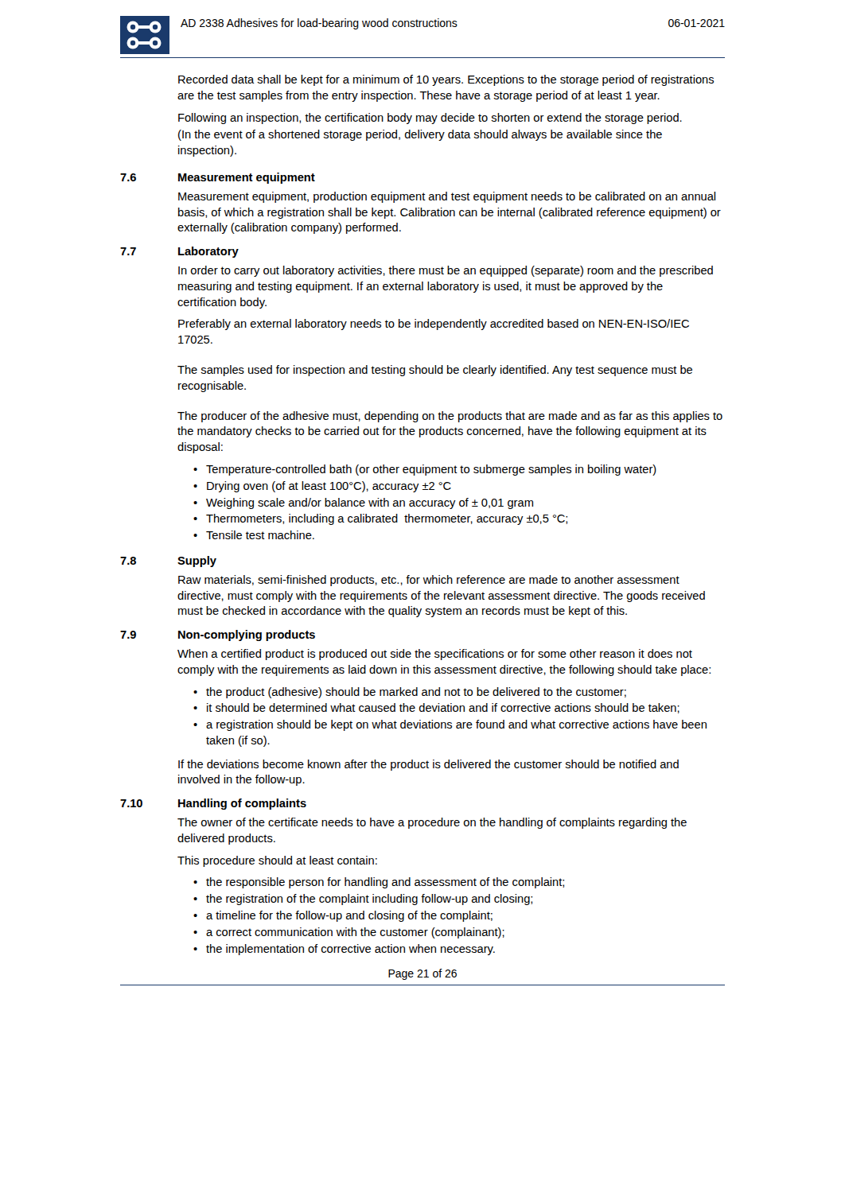AD 2338 Adhesives for load-bearing wood constructions 06-01-2021
Recorded data shall be kept for a minimum of 10 years. Exceptions to the storage period of registrations are the test samples from the entry inspection. These have a storage period of at least 1 year.
Following an inspection, the certification body may decide to shorten or extend the storage period.
(In the event of a shortened storage period, delivery data should always be available since the inspection).
7.6
Measurement equipment
Measurement equipment, production equipment and test equipment needs to be calibrated on an annual basis, of which a registration shall be kept. Calibration can be internal (calibrated reference equipment) or externally (calibration company) performed.
7.7
Laboratory
In order to carry out laboratory activities, there must be an equipped (separate) room and the prescribed measuring and testing equipment. If an external laboratory is used, it must be approved by the certification body.
Preferably an external laboratory needs to be independently accredited based on NEN-EN-ISO/IEC 17025.
The samples used for inspection and testing should be clearly identified. Any test sequence must be recognisable.
The producer of the adhesive must, depending on the products that are made and as far as this applies to the mandatory checks to be carried out for the products concerned, have the following equipment at its disposal:
Temperature-controlled bath (or other equipment to submerge samples in boiling water)
Drying oven (of at least 100°C), accuracy ±2 °C
Weighing scale and/or balance with an accuracy of ± 0,01 gram
Thermometers, including a calibrated thermometer, accuracy ±0,5 °C;
Tensile test machine.
7.8
Supply
Raw materials, semi-finished products, etc., for which reference are made to another assessment directive, must comply with the requirements of the relevant assessment directive. The goods received must be checked in accordance with the quality system an records must be kept of this.
7.9
Non-complying products
When a certified product is produced out side the specifications or for some other reason it does not comply with the requirements as laid down in this assessment directive, the following should take place:
the product (adhesive) should be marked and not to be delivered to the customer;
it should be determined what caused the deviation and if corrective actions should be taken;
a registration should be kept on what deviations are found and what corrective actions have been taken (if so).
If the deviations become known after the product is delivered the customer should be notified and involved in the follow-up.
7.10
Handling of complaints
The owner of the certificate needs to have a procedure on the handling of complaints regarding the delivered products.
This procedure should at least contain:
the responsible person for handling and assessment of the complaint;
the registration of the complaint including follow-up and closing;
a timeline for the follow-up and closing of the complaint;
a correct communication with the customer (complainant);
the implementation of corrective action when necessary.
Page 21 of 26